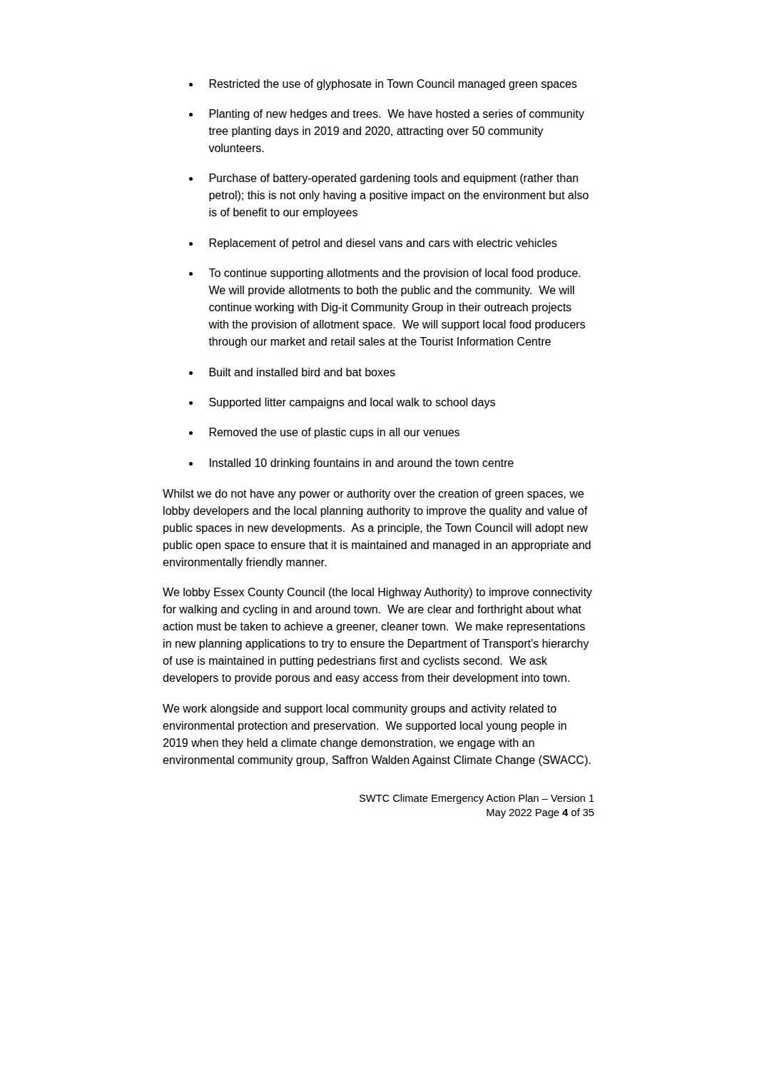Restricted the use of glyphosate in Town Council managed green spaces
Planting of new hedges and trees. We have hosted a series of community tree planting days in 2019 and 2020, attracting over 50 community volunteers.
Purchase of battery-operated gardening tools and equipment (rather than petrol); this is not only having a positive impact on the environment but also is of benefit to our employees
Replacement of petrol and diesel vans and cars with electric vehicles
To continue supporting allotments and the provision of local food produce. We will provide allotments to both the public and the community. We will continue working with Dig-it Community Group in their outreach projects with the provision of allotment space. We will support local food producers through our market and retail sales at the Tourist Information Centre
Built and installed bird and bat boxes
Supported litter campaigns and local walk to school days
Removed the use of plastic cups in all our venues
Installed 10 drinking fountains in and around the town centre
Whilst we do not have any power or authority over the creation of green spaces, we lobby developers and the local planning authority to improve the quality and value of public spaces in new developments. As a principle, the Town Council will adopt new public open space to ensure that it is maintained and managed in an appropriate and environmentally friendly manner.
We lobby Essex County Council (the local Highway Authority) to improve connectivity for walking and cycling in and around town. We are clear and forthright about what action must be taken to achieve a greener, cleaner town. We make representations in new planning applications to try to ensure the Department of Transport's hierarchy of use is maintained in putting pedestrians first and cyclists second. We ask developers to provide porous and easy access from their development into town.
We work alongside and support local community groups and activity related to environmental protection and preservation. We supported local young people in 2019 when they held a climate change demonstration, we engage with an environmental community group, Saffron Walden Against Climate Change (SWACC).
SWTC Climate Emergency Action Plan – Version 1
May 2022 Page 4 of 35